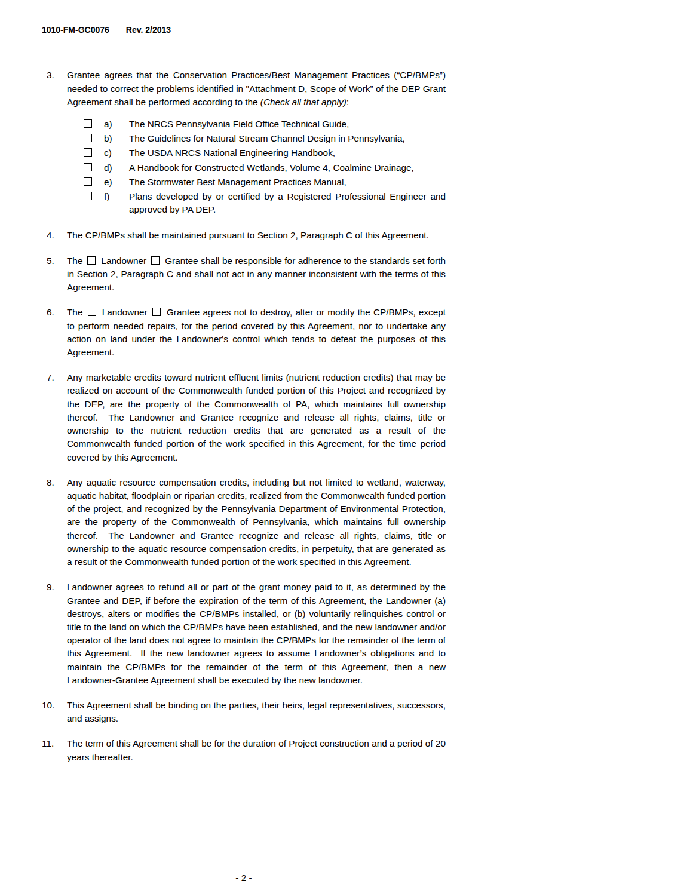1010-FM-GC0076Rev. 2/2013
Grantee agrees that the Conservation Practices/Best Management Practices (“CP/BMPs”) needed to correct the problems identified in "Attachment D, Scope of Work” of the DEP Grant Agreement shall be performed according to the (Check all that apply):
| | a) | The NRCS Pennsylvania Field Office Technical Guide, |
| | b) | The Guidelines for Natural Stream Channel Design in Pennsylvania, |
| | c) | The USDA NRCS National Engineering Handbook, |
| | d) | A Handbook for Constructed Wetlands, Volume 4, Coalmine Drainage, |
| | e) | The Stormwater Best Management Practices Manual, |
| | f) | Plans developed by or certified by a Registered Professional Engineer and approved by PA DEP. |
The CP/BMPs shall be maintained pursuant to Section 2, Paragraph C of this Agreement.
The Landowner Grantee shall be responsible for adherence to the standards set forth in Section 2, Paragraph C and shall not act in any manner inconsistent with the terms of this Agreement.
The Landowner Grantee agrees not to destroy, alter or modify the CP/BMPs, except to perform needed repairs, for the period covered by this Agreement, nor to undertake any action on land under the Landowner's control which tends to defeat the purposes of this Agreement.
Any marketable credits toward nutrient effluent limits (nutrient reduction credits) that may be realized on account of the Commonwealth funded portion of this Project and recognized by the DEP, are the property of the Commonwealth of PA, which maintains full ownership thereof. The Landowner and Grantee recognize and release all rights, claims, title or ownership to the nutrient reduction credits that are generated as a result of the Commonwealth funded portion of the work specified in this Agreement, for the time period covered by this Agreement.
Any aquatic resource compensation credits, including but not limited to wetland, waterway, aquatic habitat, floodplain or riparian credits, realized from the Commonwealth funded portion of the project, and recognized by the Pennsylvania Department of Environmental Protection, are the property of the Commonwealth of Pennsylvania, which maintains full ownership thereof. The Landowner and Grantee recognize and release all rights, claims, title or ownership to the aquatic resource compensation credits, in perpetuity, that are generated as a result of the Commonwealth funded portion of the work specified in this Agreement.
Landowner agrees to refund all or part of the grant money paid to it, as determined by the Grantee and DEP, if before the expiration of the term of this Agreement, the Landowner (a) destroys, alters or modifies the CP/BMPs installed, or (b) voluntarily relinquishes control or title to the land on which the CP/BMPs have been established, and the new landowner and/or operator of the land does not agree to maintain the CP/BMPs for the remainder of the term of this Agreement. If the new landowner agrees to assume Landowner’s obligations and to maintain the CP/BMPs for the remainder of the term of this Agreement, then a new Landowner-Grantee Agreement shall be executed by the new landowner.
This Agreement shall be binding on the parties, their heirs, legal representatives, successors, and assigns.
The term of this Agreement shall be for the duration of Project construction and a period of 20 years thereafter.
- 2 -